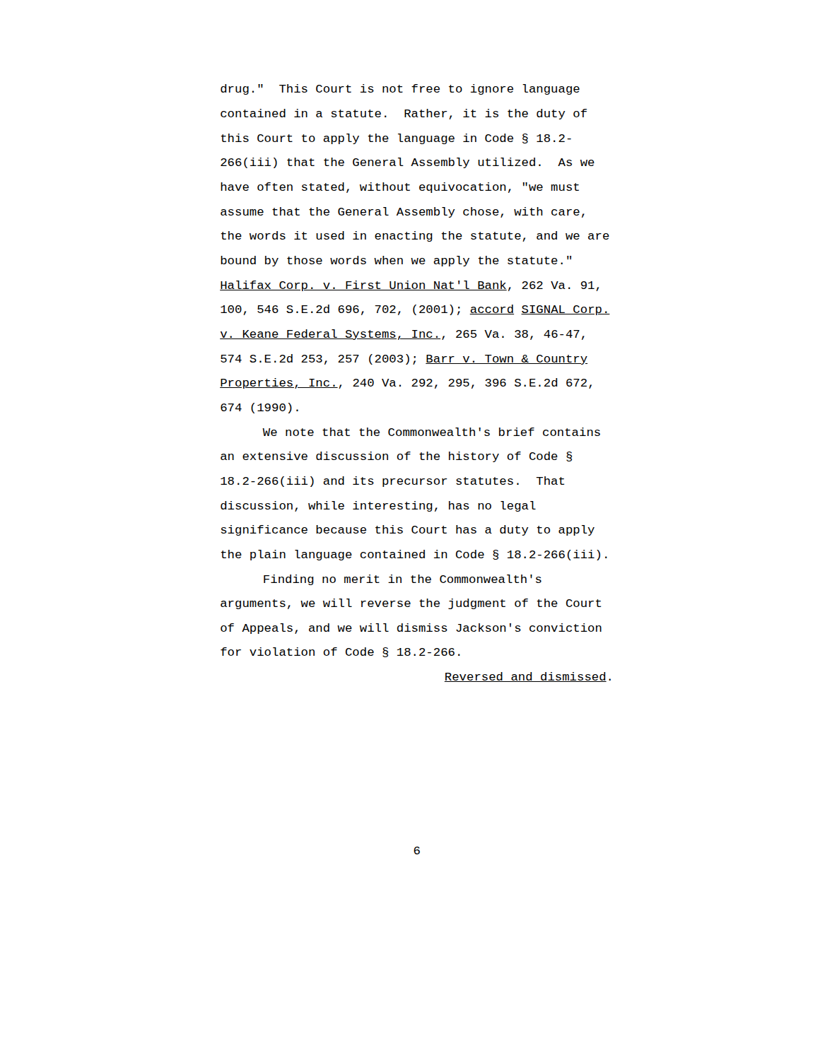drug." This Court is not free to ignore language contained in a statute. Rather, it is the duty of this Court to apply the language in Code § 18.2-266(iii) that the General Assembly utilized. As we have often stated, without equivocation, "we must assume that the General Assembly chose, with care, the words it used in enacting the statute, and we are bound by those words when we apply the statute." Halifax Corp. v. First Union Nat'l Bank, 262 Va. 91, 100, 546 S.E.2d 696, 702, (2001); accord SIGNAL Corp. v. Keane Federal Systems, Inc., 265 Va. 38, 46-47, 574 S.E.2d 253, 257 (2003); Barr v. Town & Country Properties, Inc., 240 Va. 292, 295, 396 S.E.2d 672, 674 (1990).
We note that the Commonwealth's brief contains an extensive discussion of the history of Code § 18.2-266(iii) and its precursor statutes. That discussion, while interesting, has no legal significance because this Court has a duty to apply the plain language contained in Code § 18.2-266(iii).
Finding no merit in the Commonwealth's arguments, we will reverse the judgment of the Court of Appeals, and we will dismiss Jackson's conviction for violation of Code § 18.2-266.
Reversed and dismissed.
6